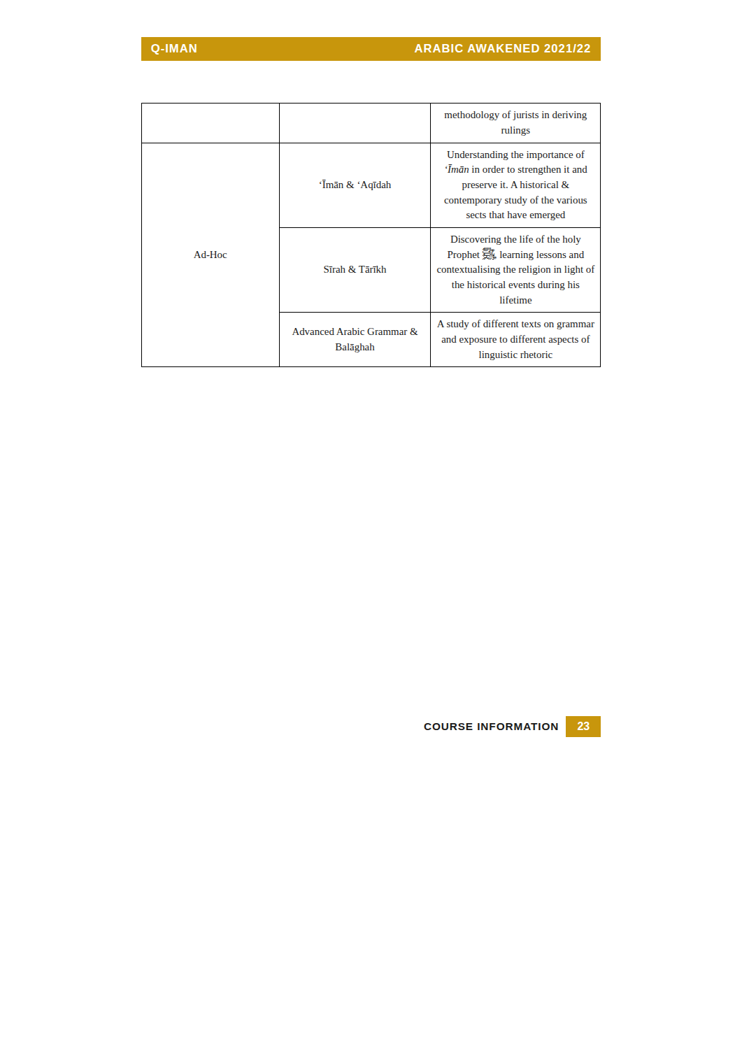Q-Iman
Arabic Awakened 2021/22
| | | methodology of jurists in deriving rulings |
| Ad-Hoc | ‘Īmān & ‘Aqīdah | Understanding the importance of ‘Īmān in order to strengthen it and preserve it. A historical & contemporary study of the various sects that have emerged |
| Sīrah & Tārīkh | Discovering the life of the holy Prophet ﷺ , learning lessons and contextualising the religion in light of the historical events during his lifetime |
| Advanced Arabic Grammar & Balāghah | A study of different texts on grammar and exposure to different aspects of linguistic rhetoric |
Course Information
23